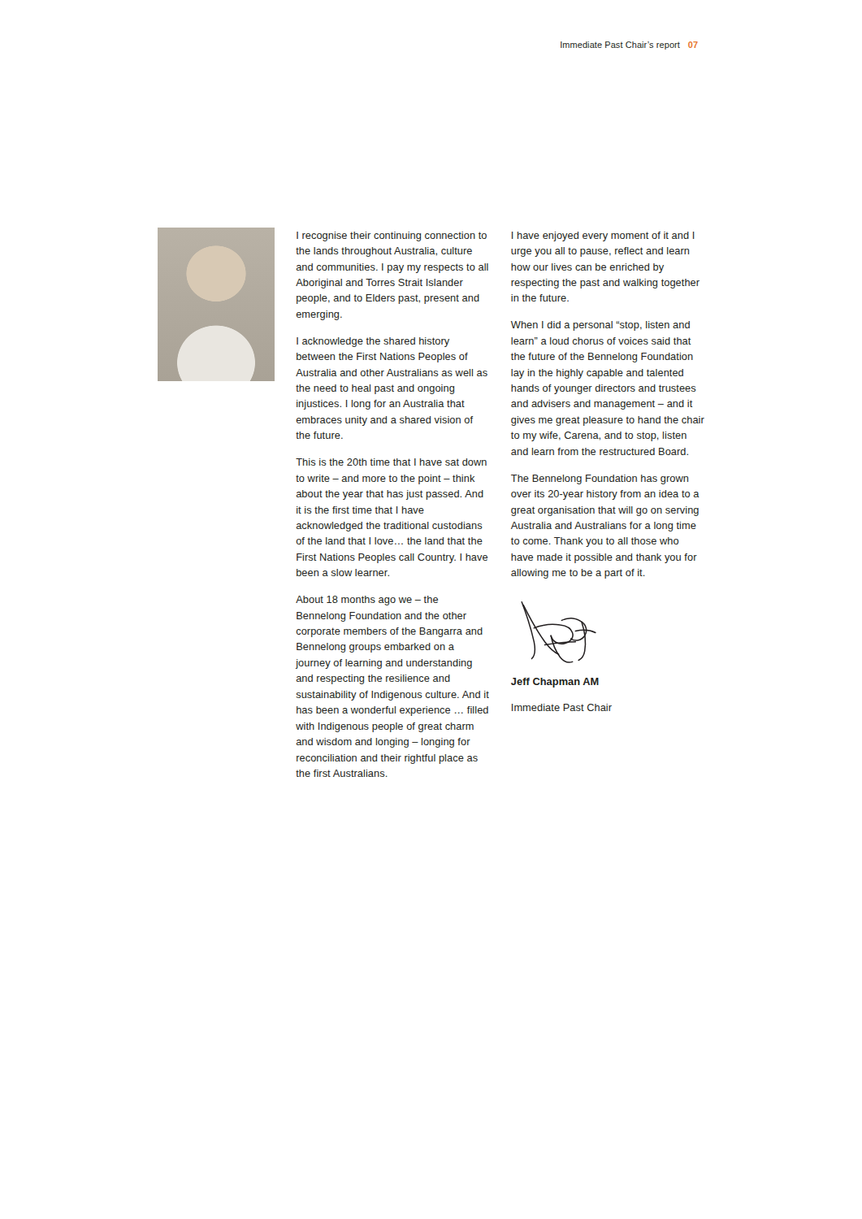Immediate Past Chair’s report 07
I recognise their continuing connection to the lands throughout Australia, culture and communities. I pay my respects to all Aboriginal and Torres Strait Islander people, and to Elders past, present and emerging.
I acknowledge the shared history between the First Nations Peoples of Australia and other Australians as well as the need to heal past and ongoing injustices. I long for an Australia that embraces unity and a shared vision of the future.
This is the 20th time that I have sat down to write – and more to the point – think about the year that has just passed. And it is the first time that I have acknowledged the traditional custodians of the land that I love… the land that the First Nations Peoples call Country. I have been a slow learner.
About 18 months ago we – the Bennelong Foundation and the other corporate members of the Bangarra and Bennelong groups embarked on a journey of learning and understanding and respecting the resilience and sustainability of Indigenous culture. And it has been a wonderful experience … filled with Indigenous people of great charm and wisdom and longing – longing for reconciliation and their rightful place as the first Australians.
I have enjoyed every moment of it and I urge you all to pause, reflect and learn how our lives can be enriched by respecting the past and walking together in the future.
When I did a personal “stop, listen and learn” a loud chorus of voices said that the future of the Bennelong Foundation lay in the highly capable and talented hands of younger directors and trustees and advisers and management – and it gives me great pleasure to hand the chair to my wife, Carena, and to stop, listen and learn from the restructured Board.
The Bennelong Foundation has grown over its 20-year history from an idea to a great organisation that will go on serving Australia and Australians for a long time to come. Thank you to all those who have made it possible and thank you for allowing me to be a part of it.
Jeff Chapman AM
Immediate Past Chair